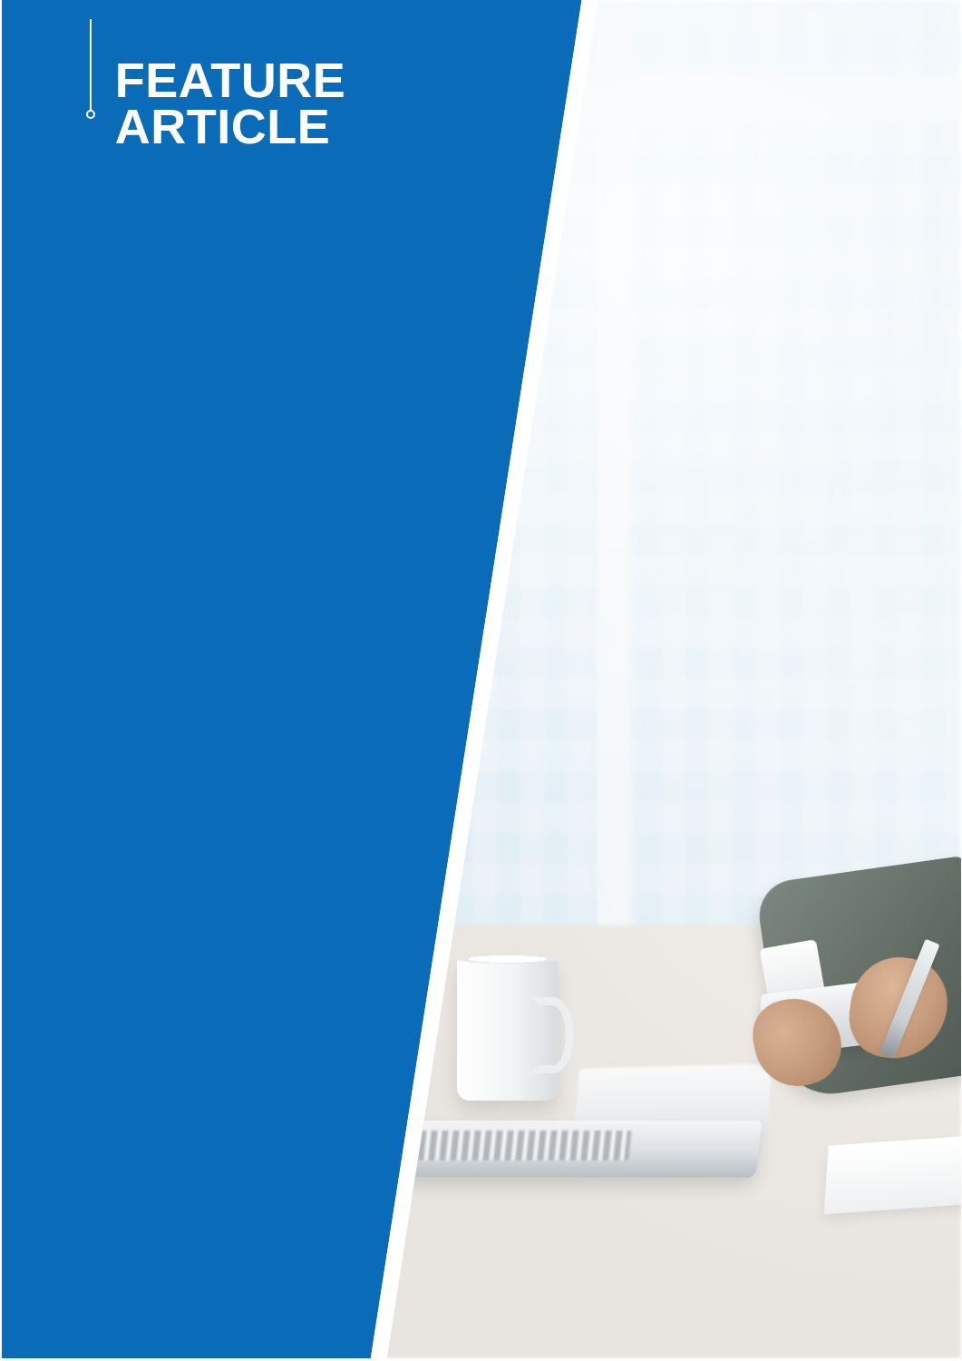Feature Article